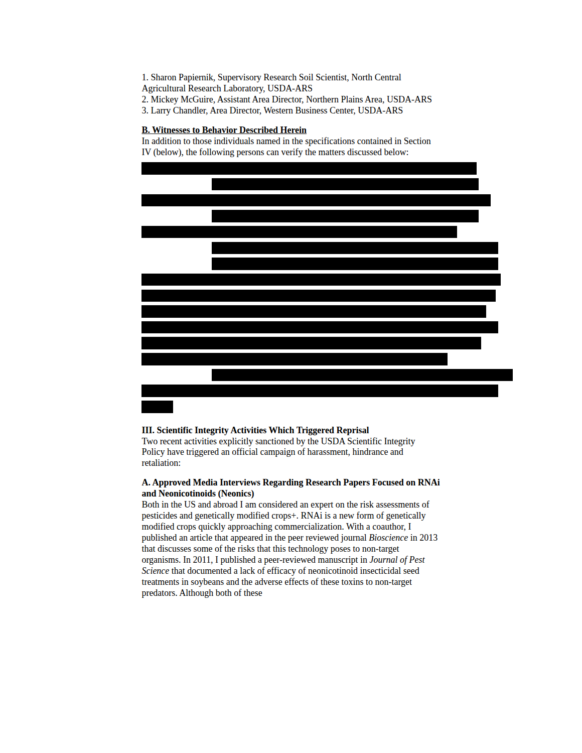1. Sharon Papiernik, Supervisory Research Soil Scientist, North Central Agricultural Research Laboratory, USDA-ARS
2. Mickey McGuire, Assistant Area Director, Northern Plains Area, USDA-ARS
3. Larry Chandler, Area Director, Western Business Center, USDA-ARS
B. Witnesses to Behavior Described Herein
In addition to those individuals named in the specifications contained in Section IV (below), the following persons can verify the matters discussed below:
III. Scientific Integrity Activities Which Triggered Reprisal
Two recent activities explicitly sanctioned by the USDA Scientific Integrity Policy have triggered an official campaign of harassment, hindrance and retaliation:
A. Approved Media Interviews Regarding Research Papers Focused on RNAi and Neonicotinoids (Neonics)
Both in the US and abroad I am considered an expert on the risk assessments of pesticides and genetically modified crops+. RNAi is a new form of genetically modified crops quickly approaching commercialization. With a coauthor, I published an article that appeared in the peer reviewed journal Bioscience in 2013 that discusses some of the risks that this technology poses to non-target organisms. In 2011, I published a peer-reviewed manuscript in Journal of Pest Science that documented a lack of efficacy of neonicotinoid insecticidal seed treatments in soybeans and the adverse effects of these toxins to non-target predators. Although both of these